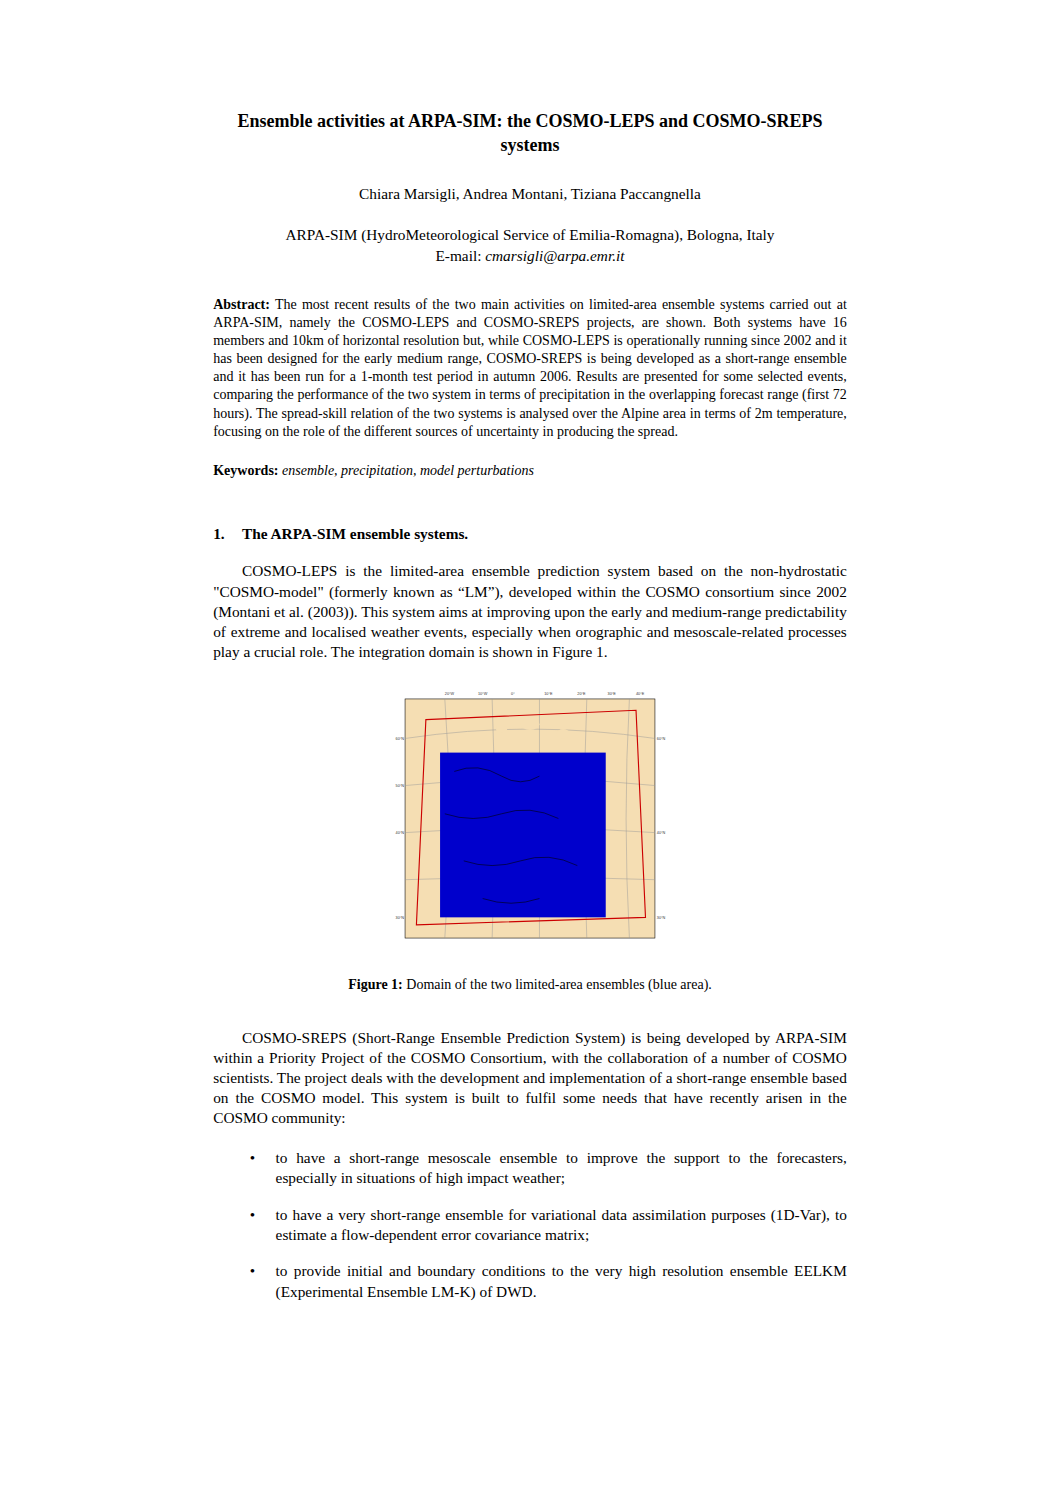Ensemble activities at ARPA-SIM: the COSMO-LEPS and COSMO-SREPS systems
Chiara Marsigli, Andrea Montani, Tiziana Paccangnella
ARPA-SIM (HydroMeteorological Service of Emilia-Romagna), Bologna, Italy
E-mail: cmarsigli@arpa.emr.it
Abstract: The most recent results of the two main activities on limited-area ensemble systems carried out at ARPA-SIM, namely the COSMO-LEPS and COSMO-SREPS projects, are shown. Both systems have 16 members and 10km of horizontal resolution but, while COSMO-LEPS is operationally running since 2002 and it has been designed for the early medium range, COSMO-SREPS is being developed as a short-range ensemble and it has been run for a 1-month test period in autumn 2006. Results are presented for some selected events, comparing the performance of the two system in terms of precipitation in the overlapping forecast range (first 72 hours). The spread-skill relation of the two systems is analysed over the Alpine area in terms of 2m temperature, focusing on the role of the different sources of uncertainty in producing the spread.
Keywords: ensemble, precipitation, model perturbations
1. The ARPA-SIM ensemble systems.
COSMO-LEPS is the limited-area ensemble prediction system based on the non-hydrostatic "COSMO-model" (formerly known as “LM”), developed within the COSMO consortium since 2002 (Montani et al. (2003)). This system aims at improving upon the early and medium-range predictability of extreme and localised weather events, especially when orographic and mesoscale-related processes play a crucial role. The integration domain is shown in Figure 1.
Figure 1: Domain of the two limited-area ensembles (blue area).
COSMO-SREPS (Short-Range Ensemble Prediction System) is being developed by ARPA-SIM within a Priority Project of the COSMO Consortium, with the collaboration of a number of COSMO scientists. The project deals with the development and implementation of a short-range ensemble based on the COSMO model. This system is built to fulfil some needs that have recently arisen in the COSMO community:
to have a short-range mesoscale ensemble to improve the support to the forecasters, especially in situations of high impact weather;
to have a very short-range ensemble for variational data assimilation purposes (1D-Var), to estimate a flow-dependent error covariance matrix;
to provide initial and boundary conditions to the very high resolution ensemble EELKM (Experimental Ensemble LM-K) of DWD.